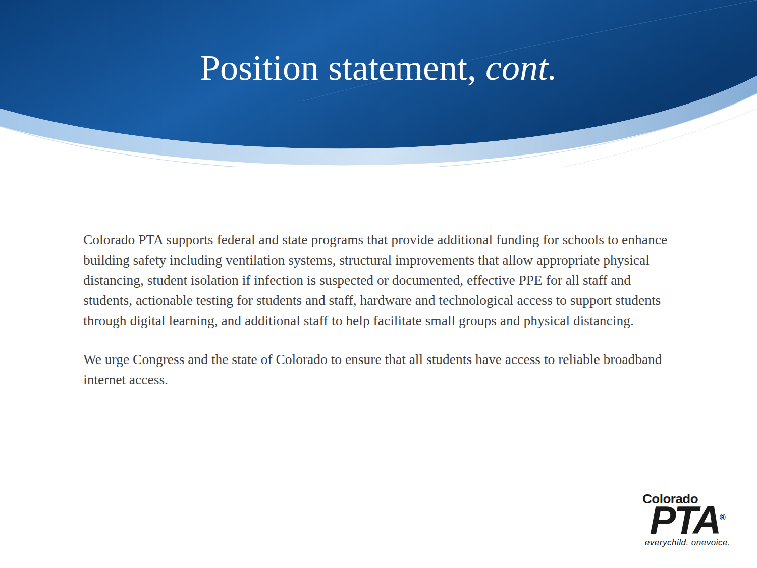Position statement, cont.
Colorado PTA supports federal and state programs that provide additional funding for schools to enhance building safety including ventilation systems, structural improvements that allow appropriate physical distancing, student isolation if infection is suspected or documented, effective PPE for all staff and students, actionable testing for students and staff, hardware and technological access to support students through digital learning, and additional staff to help facilitate small groups and physical distancing.
We urge Congress and the state of Colorado to ensure that all students have access to reliable broadband internet access.
Colorado
PTA®
everychild. onevoice.